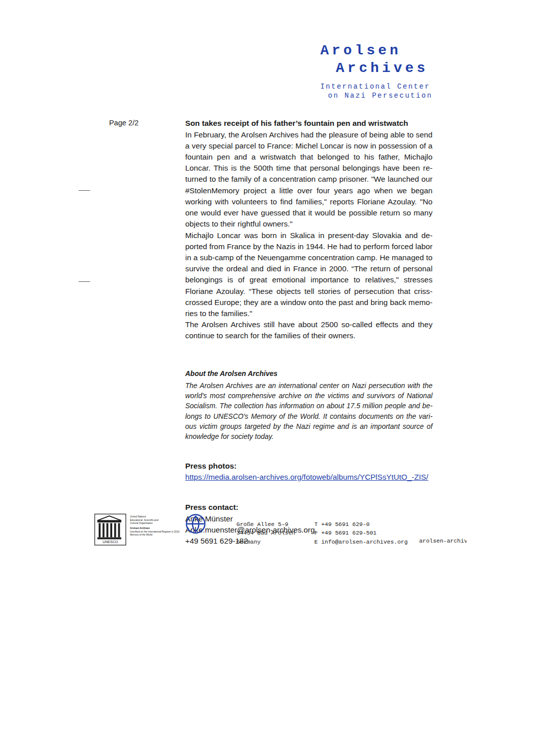Arolsen
Archives
International Center on Nazi Persecution
Page 2/2
Son takes receipt of his father’s fountain pen and wristwatch
In February, the Arolsen Archives had the pleasure of being able to send a very special parcel to France: Michel Loncar is now in possession of a fountain pen and a wristwatch that belonged to his father, Michajlo Loncar. This is the 500th time that personal belongings have been returned to the family of a concentration camp prisoner. "We launched our #StolenMemory project a little over four years ago when we began working with volunteers to find families," reports Floriane Azoulay. "No one would ever have guessed that it would be possible return so many objects to their rightful owners."
Michajlo Loncar was born in Skalica in present-day Slovakia and deported from France by the Nazis in 1944. He had to perform forced labor in a sub-camp of the Neuengamme concentration camp. He managed to survive the ordeal and died in France in 2000. “The return of personal belongings is of great emotional importance to relatives," stresses Floriane Azoulay. “These objects tell stories of persecution that crisscrossed Europe; they are a window onto the past and bring back memories to the families."
The Arolsen Archives still have about 2500 so-called effects and they continue to search for the families of their owners.
About the Arolsen Archives
The Arolsen Archives are an international center on Nazi persecution with the world's most comprehensive archive on the victims and survivors of National Socialism. The collection has information on about 17.5 million people and belongs to UNESCO's Memory of the World. It contains documents on the various victim groups targeted by the Nazi regime and is an important source of knowledge for society today.
Press photos:
https://media.arolsen-archives.org/fotoweb/albums/YCPlSsYtUtO_-ZIS/
Press contact:
Anke Münster
Anke.muenster@arolsen-archives.org
+49 5691 629-182
Twitter: https://twitter.com/ArolsenArchives
Instagram: https://www.instagram.com/arolsenarchives/
Facebook: https://www.facebook.com/ArolsenArchives/
This link takes you to the online archive of the Arolsen Archives:
https://collections.arolsen-archives.org/en/search
UNESCO
United Nations Educational, Scientific and Cultural Organization Arolsen Archives Inscribed on the International Register in 2013 Memory of the World
Große Allee 5–9
34454 Bad Arolsen
Germany
T +49 5691 629-0
F +49 5691 629-501
E info@arolsen-archives.org
arolsen-archives.org